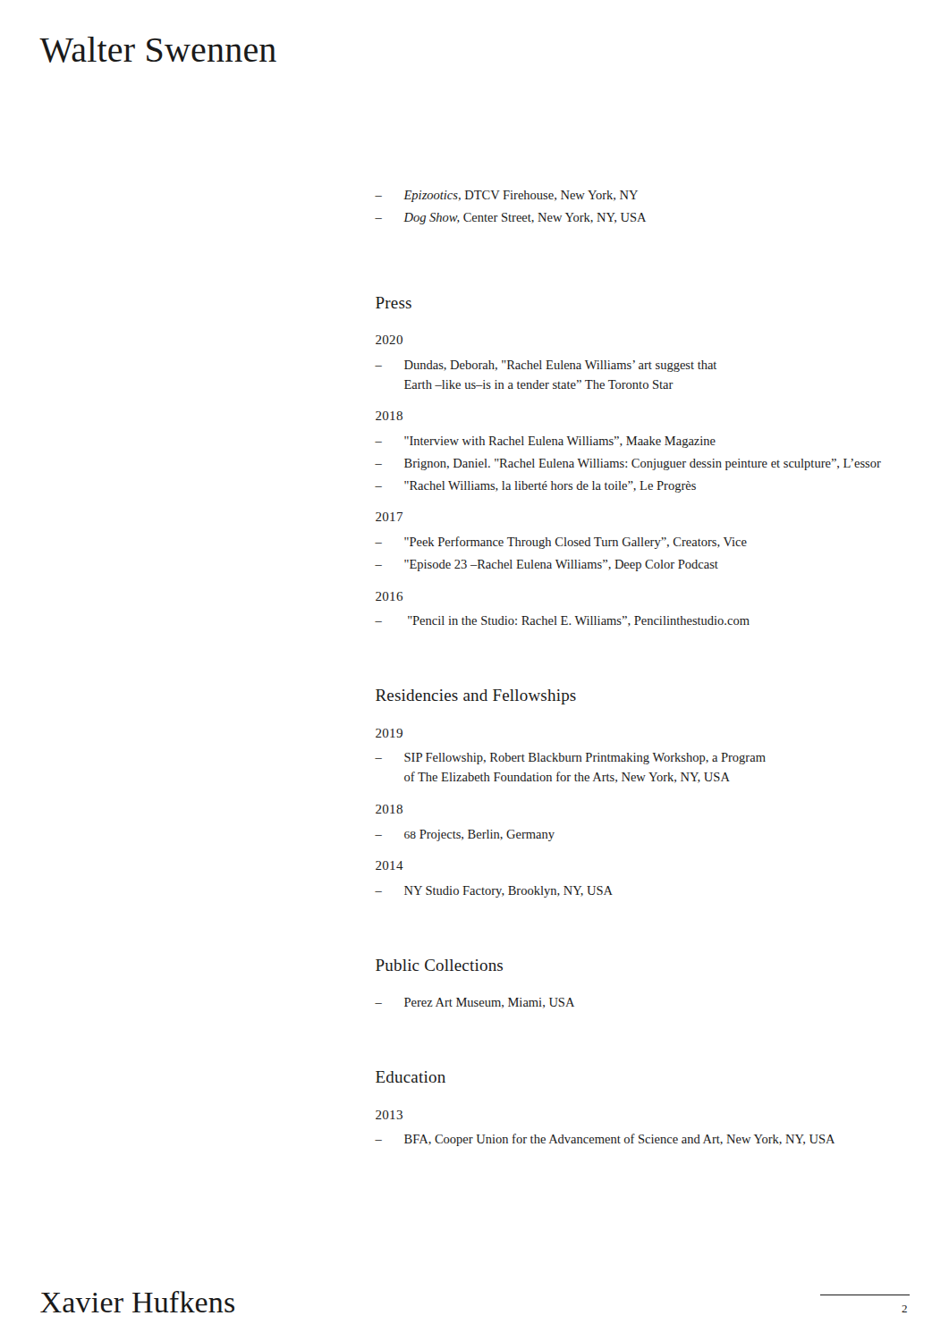Walter Swennen
Epizootics, DTCV Firehouse, New York, NY
Dog Show, Center Street, New York, NY, USA
Press
2020
Dundas, Deborah, "Rachel Eulena Williams’ art suggest thatEarth –like us–is in a tender state” The Toronto Star
2018
"Interview with Rachel Eulena Williams”, Maake Magazine
Brignon, Daniel. "Rachel Eulena Williams: Conjuguer dessin peinture et sculpture”, L’essor
"Rachel Williams, la liberté hors de la toile”, Le Progrès
2017
"Peek Performance Through Closed Turn Gallery”, Creators, Vice
"Episode 23 –Rachel Eulena Williams”, Deep Color Podcast
2016
"Pencil in the Studio: Rachel E. Williams”, Pencilinthestudio.com
Residencies and Fellowships
2019
SIP Fellowship, Robert Blackburn Printmaking Workshop, a Programof The Elizabeth Foundation for the Arts, New York, NY, USA
2018
68 Projects, Berlin, Germany
2014
NY Studio Factory, Brooklyn, NY, USA
Public Collections
Perez Art Museum, Miami, USA
Education
2013
BFA, Cooper Union for the Advancement of Science and Art, New York, NY, USA
Xavier Hufkens
2